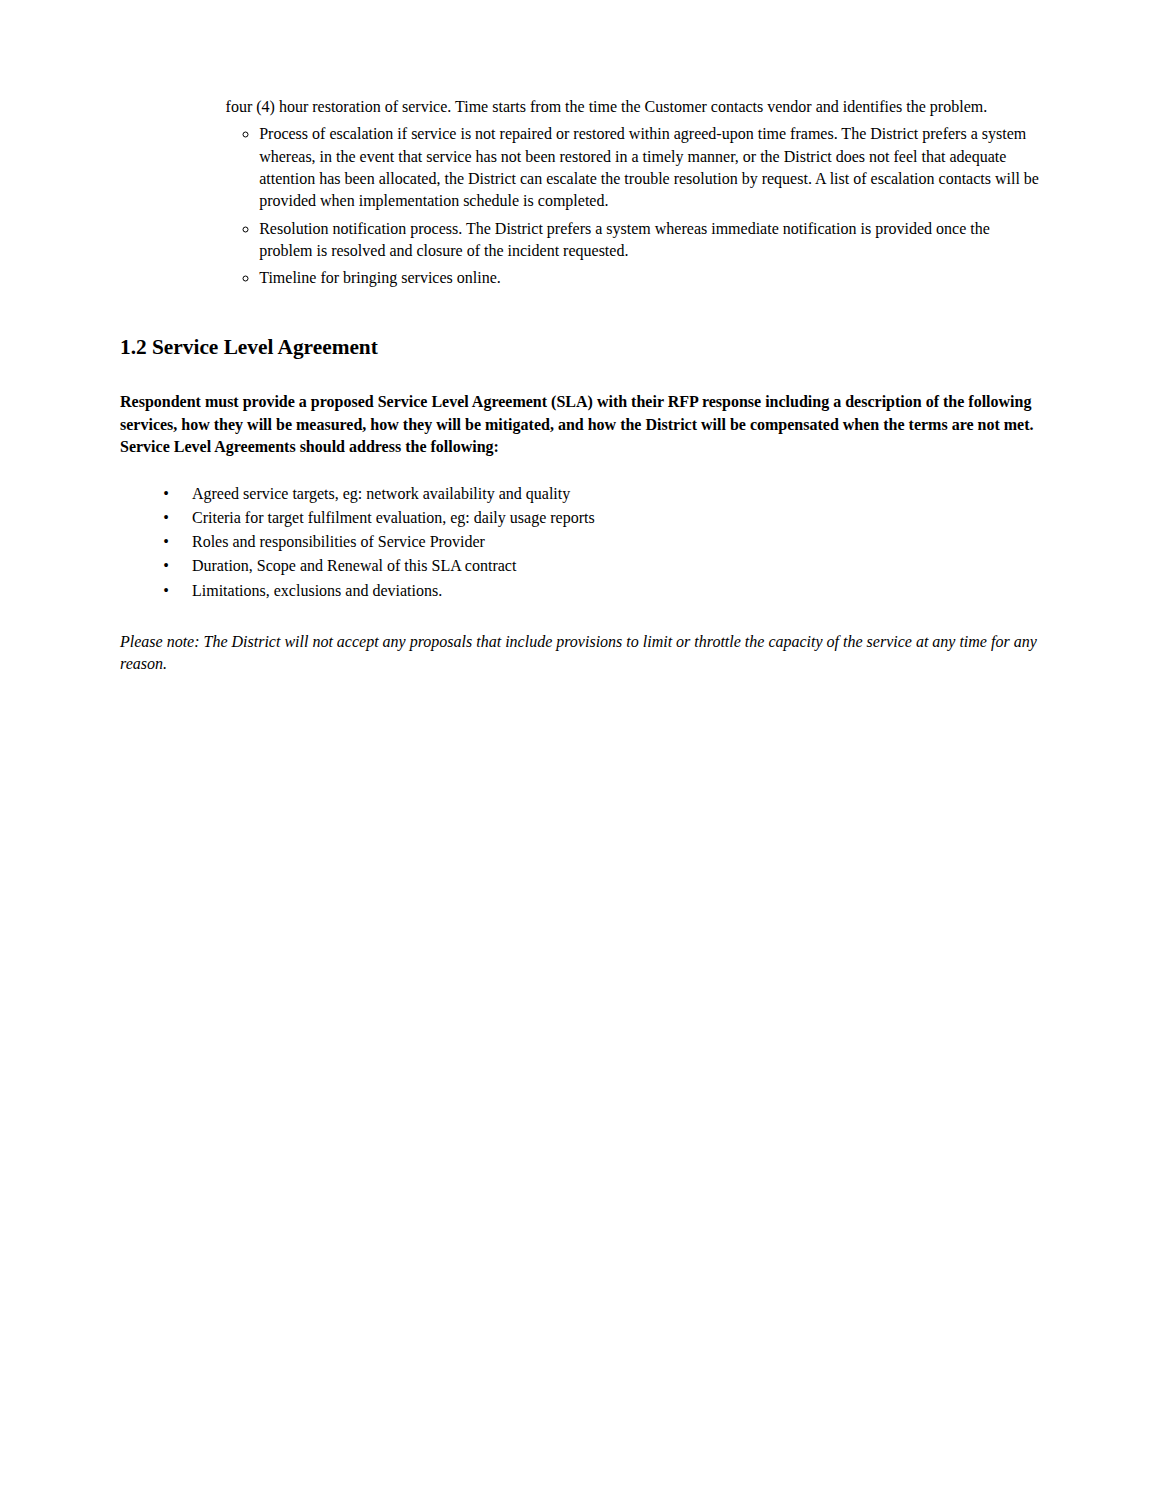four (4) hour restoration of service. Time starts from the time the Customer contacts vendor and identifies the problem.
Process of escalation if service is not repaired or restored within agreed-upon time frames. The District prefers a system whereas, in the event that service has not been restored in a timely manner, or the District does not feel that adequate attention has been allocated, the District can escalate the trouble resolution by request. A list of escalation contacts will be provided when implementation schedule is completed.
Resolution notification process. The District prefers a system whereas immediate notification is provided once the problem is resolved and closure of the incident requested.
Timeline for bringing services online.
1.2 Service Level Agreement
Respondent must provide a proposed Service Level Agreement (SLA) with their RFP response including a description of the following services, how they will be measured, how they will be mitigated, and how the District will be compensated when the terms are not met. Service Level Agreements should address the following:
Agreed service targets, eg: network availability and quality
Criteria for target fulfilment evaluation, eg: daily usage reports
Roles and responsibilities of Service Provider
Duration, Scope and Renewal of this SLA contract
Limitations, exclusions and deviations.
Please note: The District will not accept any proposals that include provisions to limit or throttle the capacity of the service at any time for any reason.